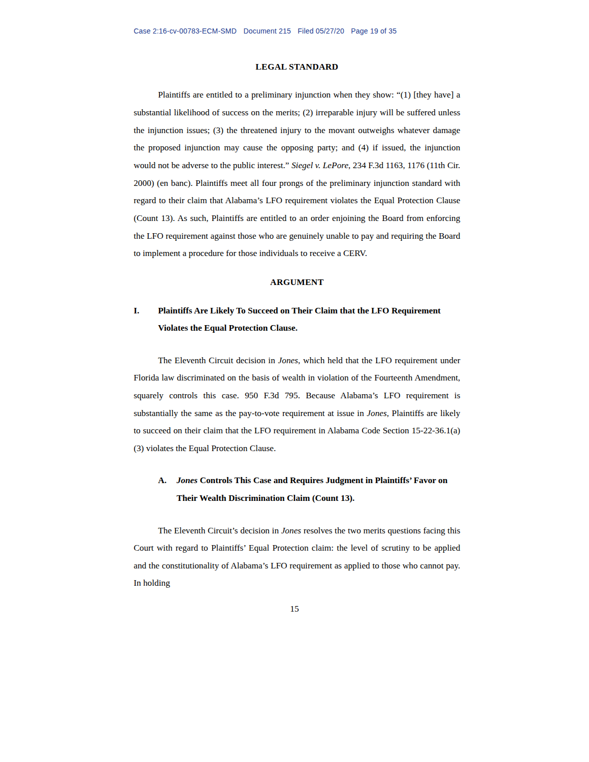Case 2:16-cv-00783-ECM-SMD Document 215 Filed 05/27/20 Page 19 of 35
LEGAL STANDARD
Plaintiffs are entitled to a preliminary injunction when they show: “(1) [they have] a substantial likelihood of success on the merits; (2) irreparable injury will be suffered unless the injunction issues; (3) the threatened injury to the movant outweighs whatever damage the proposed injunction may cause the opposing party; and (4) if issued, the injunction would not be adverse to the public interest.” Siegel v. LePore, 234 F.3d 1163, 1176 (11th Cir. 2000) (en banc). Plaintiffs meet all four prongs of the preliminary injunction standard with regard to their claim that Alabama’s LFO requirement violates the Equal Protection Clause (Count 13). As such, Plaintiffs are entitled to an order enjoining the Board from enforcing the LFO requirement against those who are genuinely unable to pay and requiring the Board to implement a procedure for those individuals to receive a CERV.
ARGUMENT
I.
Plaintiffs Are Likely To Succeed on Their Claim that the LFO Requirement Violates the Equal Protection Clause.
The Eleventh Circuit decision in Jones, which held that the LFO requirement under Florida law discriminated on the basis of wealth in violation of the Fourteenth Amendment, squarely controls this case. 950 F.3d 795. Because Alabama’s LFO requirement is substantially the same as the pay-to-vote requirement at issue in Jones, Plaintiffs are likely to succeed on their claim that the LFO requirement in Alabama Code Section 15-22-36.1(a)(3) violates the Equal Protection Clause.
A.
Jones Controls This Case and Requires Judgment in Plaintiffs’ Favor on Their Wealth Discrimination Claim (Count 13).
The Eleventh Circuit’s decision in Jones resolves the two merits questions facing this Court with regard to Plaintiffs’ Equal Protection claim: the level of scrutiny to be applied and the constitutionality of Alabama’s LFO requirement as applied to those who cannot pay. In holding
15